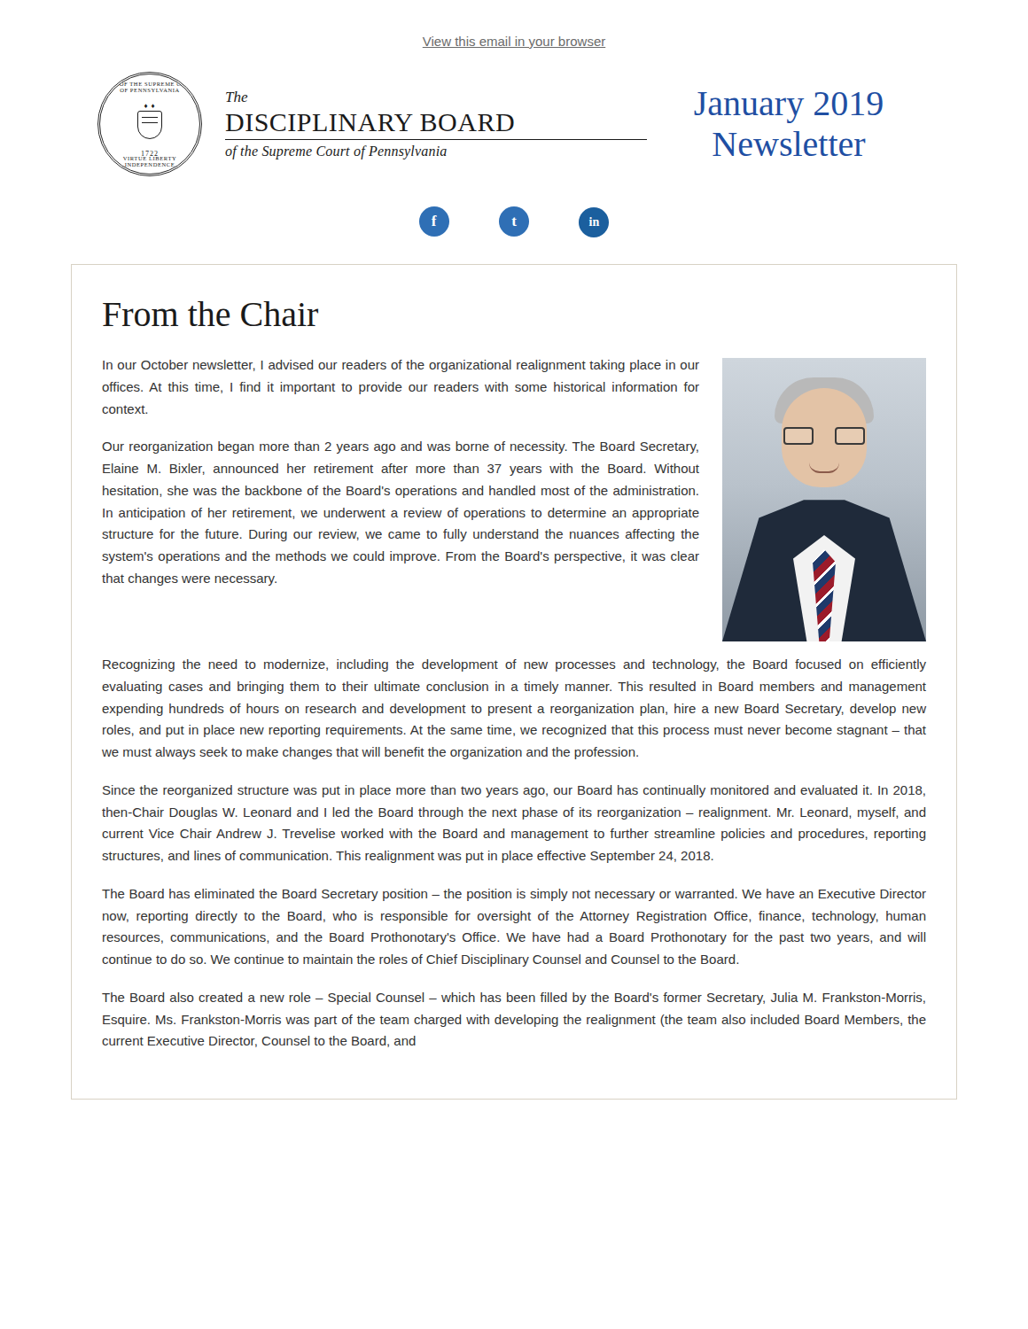View this email in your browser
Seal of the Supreme Court of Pennsylvania
♦ ♦
1722
Virtue Liberty Independence
The
DISCIPLINARY BOARD
of the Supreme Court of Pennsylvania
January 2019
Newsletter
f t in
From the Chair
In our October newsletter, I advised our readers of the organizational realignment taking place in our offices. At this time, I find it important to provide our readers with some historical information for context.
Our reorganization began more than 2 years ago and was borne of necessity. The Board Secretary, Elaine M. Bixler, announced her retirement after more than 37 years with the Board. Without hesitation, she was the backbone of the Board's operations and handled most of the administration. In anticipation of her retirement, we underwent a review of operations to determine an appropriate structure for the future. During our review, we came to fully understand the nuances affecting the system's operations and the methods we could improve. From the Board's perspective, it was clear that changes were necessary.
Recognizing the need to modernize, including the development of new processes and technology, the Board focused on efficiently evaluating cases and bringing them to their ultimate conclusion in a timely manner. This resulted in Board members and management expending hundreds of hours on research and development to present a reorganization plan, hire a new Board Secretary, develop new roles, and put in place new reporting requirements. At the same time, we recognized that this process must never become stagnant – that we must always seek to make changes that will benefit the organization and the profession.
Since the reorganized structure was put in place more than two years ago, our Board has continually monitored and evaluated it. In 2018, then-Chair Douglas W. Leonard and I led the Board through the next phase of its reorganization – realignment. Mr. Leonard, myself, and current Vice Chair Andrew J. Trevelise worked with the Board and management to further streamline policies and procedures, reporting structures, and lines of communication. This realignment was put in place effective September 24, 2018.
The Board has eliminated the Board Secretary position – the position is simply not necessary or warranted. We have an Executive Director now, reporting directly to the Board, who is responsible for oversight of the Attorney Registration Office, finance, technology, human resources, communications, and the Board Prothonotary's Office. We have had a Board Prothonotary for the past two years, and will continue to do so. We continue to maintain the roles of Chief Disciplinary Counsel and Counsel to the Board.
The Board also created a new role – Special Counsel – which has been filled by the Board's former Secretary, Julia M. Frankston-Morris, Esquire. Ms. Frankston-Morris was part of the team charged with developing the realignment (the team also included Board Members, the current Executive Director, Counsel to the Board, and